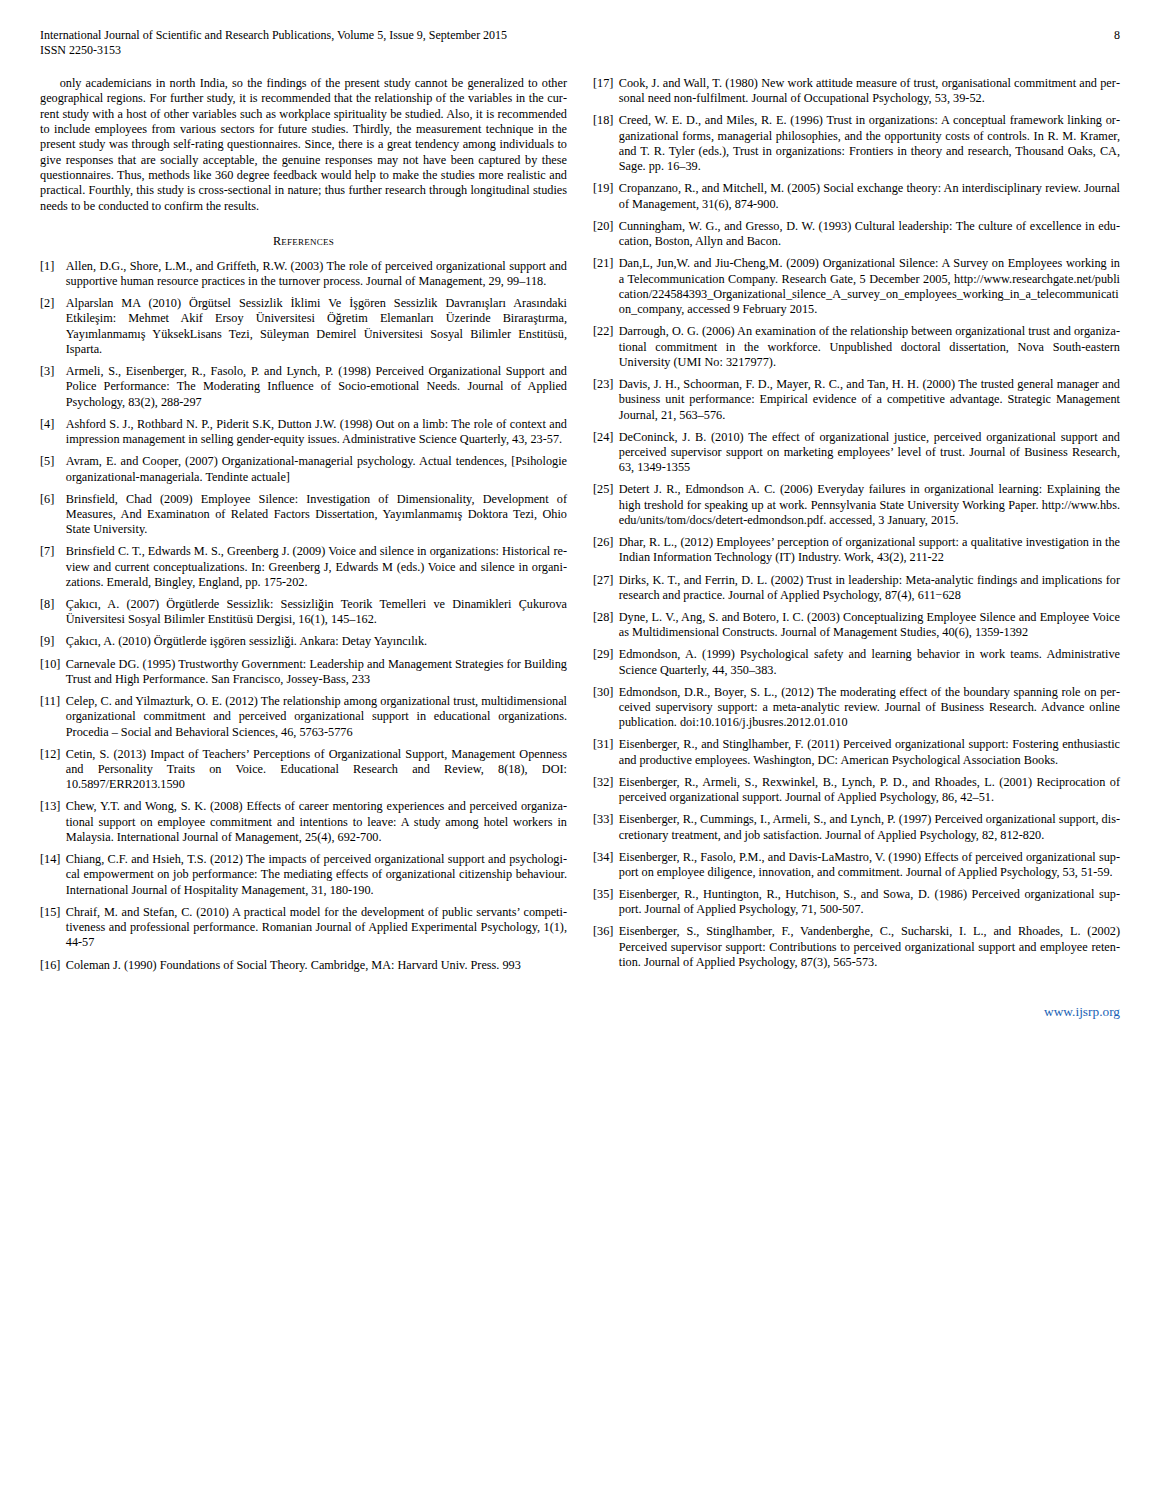International Journal of Scientific and Research Publications, Volume 5, Issue 9, September 2015 ISSN 2250-3153 8
only academicians in north India, so the findings of the present study cannot be generalized to other geographical regions. For further study, it is recommended that the relationship of the variables in the current study with a host of other variables such as workplace spirituality be studied. Also, it is recommended to include employees from various sectors for future studies. Thirdly, the measurement technique in the present study was through self-rating questionnaires. Since, there is a great tendency among individuals to give responses that are socially acceptable, the genuine responses may not have been captured by these questionnaires. Thus, methods like 360 degree feedback would help to make the studies more realistic and practical. Fourthly, this study is cross-sectional in nature; thus further research through longitudinal studies needs to be conducted to confirm the results.
References
Allen, D.G., Shore, L.M., and Griffeth, R.W. (2003) The role of perceived organizational support and supportive human resource practices in the turnover process. Journal of Management, 29, 99–118.
Alparslan MA (2010) Örgütsel Sessizlik İklimi Ve İşgören Sessizlik Davranışları Arasındaki Etkileşim: Mehmet Akif Ersoy Üniversitesi Öğretim Elemanları Üzerinde Biraraştırma, Yayımlanmamış YüksekLisans Tezi, Süleyman Demirel Üniversitesi Sosyal Bilimler Enstitüsü, Isparta.
Armeli, S., Eisenberger, R., Fasolo, P. and Lynch, P. (1998) Perceived Organizational Support and Police Performance: The Moderating Influence of Socio-emotional Needs. Journal of Applied Psychology, 83(2), 288-297
Ashford S. J., Rothbard N. P., Piderit S.K, Dutton J.W. (1998) Out on a limb: The role of context and impression management in selling gender-equity issues. Administrative Science Quarterly, 43, 23-57.
Avram, E. and Cooper, (2007) Organizational-managerial psychology. Actual tendences, [Psihologie organizational-manageriala. Tendinte actuale]
Brinsfield, Chad (2009) Employee Silence: Investigation of Dimensionality, Development of Measures, And Examinatıon of Related Factors Dissertation, Yayımlanmamış Doktora Tezi, Ohio State University.
Brinsfield C. T., Edwards M. S., Greenberg J. (2009) Voice and silence in organizations: Historical review and current conceptualizations. In: Greenberg J, Edwards M (eds.) Voice and silence in organizations. Emerald, Bingley, England, pp. 175-202.
Çakıcı, A. (2007) Örgütlerde Sessizlik: Sessizliğin Teorik Temelleri ve Dinamikleri Çukurova Üniversitesi Sosyal Bilimler Enstitüsü Dergisi, 16(1), 145–162.
Çakıcı, A. (2010) Örgütlerde işgören sessizliği. Ankara: Detay Yayıncılık.
Carnevale DG. (1995) Trustworthy Government: Leadership and Management Strategies for Building Trust and High Performance. San Francisco, Jossey-Bass, 233
Celep, C. and Yilmazturk, O. E. (2012) The relationship among organizational trust, multidimensional organizational commitment and perceived organizational support in educational organizations. Procedia – Social and Behavioral Sciences, 46, 5763-5776
Cetin, S. (2013) Impact of Teachers’ Perceptions of Organizational Support, Management Openness and Personality Traits on Voice. Educational Research and Review, 8(18), DOI: 10.5897/ERR2013.1590
Chew, Y.T. and Wong, S. K. (2008) Effects of career mentoring experiences and perceived organizational support on employee commitment and intentions to leave: A study among hotel workers in Malaysia. International Journal of Management, 25(4), 692-700.
Chiang, C.F. and Hsieh, T.S. (2012) The impacts of perceived organizational support and psychological empowerment on job performance: The mediating effects of organizational citizenship behaviour. International Journal of Hospitality Management, 31, 180-190.
Chraif, M. and Stefan, C. (2010) A practical model for the development of public servants’ competitiveness and professional performance. Romanian Journal of Applied Experimental Psychology, 1(1), 44-57
Coleman J. (1990) Foundations of Social Theory. Cambridge, MA: Harvard Univ. Press. 993
Cook, J. and Wall, T. (1980) New work attitude measure of trust, organisational commitment and personal need non-fulfilment. Journal of Occupational Psychology, 53, 39-52.
Creed, W. E. D., and Miles, R. E. (1996) Trust in organizations: A conceptual framework linking organizational forms, managerial philosophies, and the opportunity costs of controls. In R. M. Kramer, and T. R. Tyler (eds.), Trust in organizations: Frontiers in theory and research, Thousand Oaks, CA, Sage. pp. 16–39.
Cropanzano, R., and Mitchell, M. (2005) Social exchange theory: An interdisciplinary review. Journal of Management, 31(6), 874-900.
Cunningham, W. G., and Gresso, D. W. (1993) Cultural leadership: The culture of excellence in education, Boston, Allyn and Bacon.
Dan,L, Jun,W. and Jiu-Cheng,M. (2009) Organizational Silence: A Survey on Employees working in a Telecommunication Company. Research Gate, 5 December 2005, http://www.researchgate.net/publication/224584393_Organizational_silence_A_survey_on_employees_working_in_a_telecommunication_company, accessed 9 February 2015.
Darrough, O. G. (2006) An examination of the relationship between organizational trust and organizational commitment in the workforce. Unpublished doctoral dissertation, Nova South-eastern University (UMI No: 3217977).
Davis, J. H., Schoorman, F. D., Mayer, R. C., and Tan, H. H. (2000) The trusted general manager and business unit performance: Empirical evidence of a competitive advantage. Strategic Management Journal, 21, 563–576.
DeConinck, J. B. (2010) The effect of organizational justice, perceived organizational support and perceived supervisor support on marketing employees’ level of trust. Journal of Business Research, 63, 1349-1355
Detert J. R., Edmondson A. C. (2006) Everyday failures in organizational learning: Explaining the high treshold for speaking up at work. Pennsylvania State University Working Paper. http://www.hbs.edu/units/tom/docs/detert-edmondson.pdf. accessed, 3 January, 2015.
Dhar, R. L., (2012) Employees’ perception of organizational support: a qualitative investigation in the Indian Information Technology (IT) Industry. Work, 43(2), 211-22
Dirks, K. T., and Ferrin, D. L. (2002) Trust in leadership: Meta-analytic findings and implications for research and practice. Journal of Applied Psychology, 87(4), 611−628
Dyne, L. V., Ang, S. and Botero, I. C. (2003) Conceptualizing Employee Silence and Employee Voice as Multidimensional Constructs. Journal of Management Studies, 40(6), 1359-1392
Edmondson, A. (1999) Psychological safety and learning behavior in work teams. Administrative Science Quarterly, 44, 350–383.
Edmondson, D.R., Boyer, S. L., (2012) The moderating effect of the boundary spanning role on perceived supervisory support: a meta-analytic review. Journal of Business Research. Advance online publication. doi:10.1016/j.jbusres.2012.01.010
Eisenberger, R., and Stinglhamber, F. (2011) Perceived organizational support: Fostering enthusiastic and productive employees. Washington, DC: American Psychological Association Books.
Eisenberger, R., Armeli, S., Rexwinkel, B., Lynch, P. D., and Rhoades, L. (2001) Reciprocation of perceived organizational support. Journal of Applied Psychology, 86, 42–51.
Eisenberger, R., Cummings, I., Armeli, S., and Lynch, P. (1997) Perceived organizational support, discretionary treatment, and job satisfaction. Journal of Applied Psychology, 82, 812-820.
Eisenberger, R., Fasolo, P.M., and Davis-LaMastro, V. (1990) Effects of perceived organizational support on employee diligence, innovation, and commitment. Journal of Applied Psychology, 53, 51-59.
Eisenberger, R., Huntington, R., Hutchison, S., and Sowa, D. (1986) Perceived organizational support. Journal of Applied Psychology, 71, 500-507.
Eisenberger, S., Stinglhamber, F., Vandenberghe, C., Sucharski, I. L., and Rhoades, L. (2002) Perceived supervisor support: Contributions to perceived organizational support and employee retention. Journal of Applied Psychology, 87(3), 565-573.
www.ijsrp.org